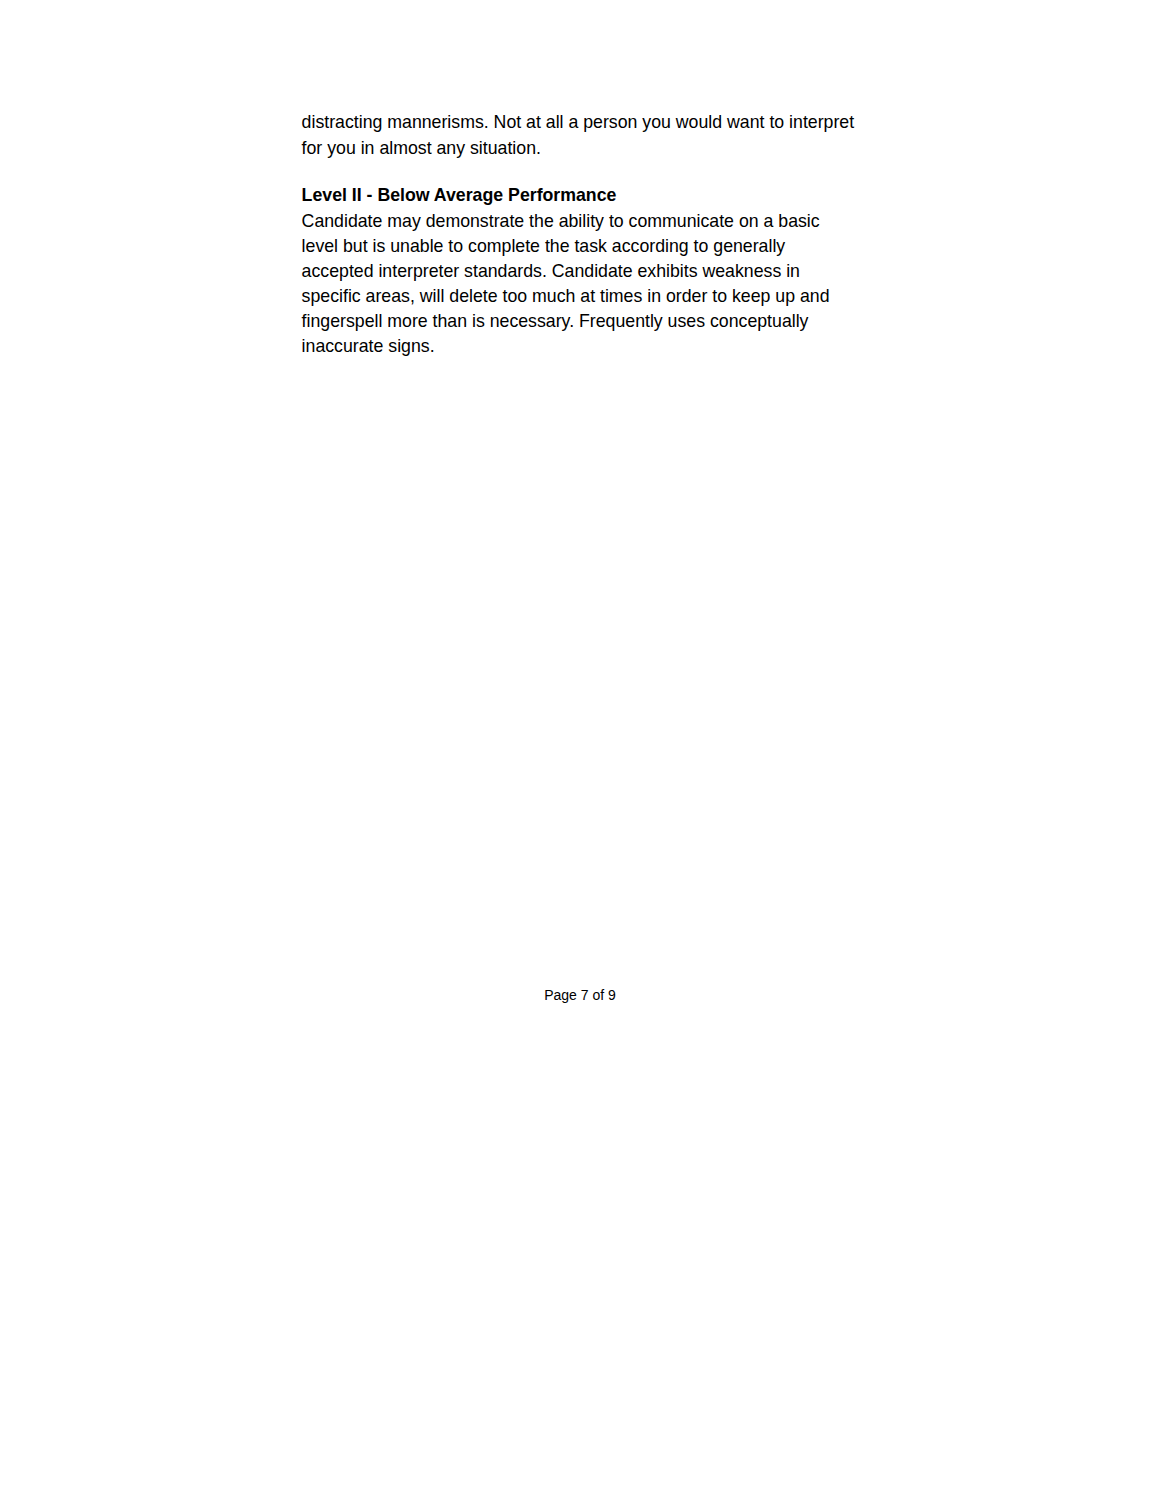distracting mannerisms. Not at all a person you would want to interpret for you in almost any situation.
Level II - Below Average Performance
Candidate may demonstrate the ability to communicate on a basic level but is unable to complete the task according to generally accepted interpreter standards. Candidate exhibits weakness in specific areas, will delete too much at times in order to keep up and fingerspell more than is necessary. Frequently uses conceptually inaccurate signs.
Page 7 of 9